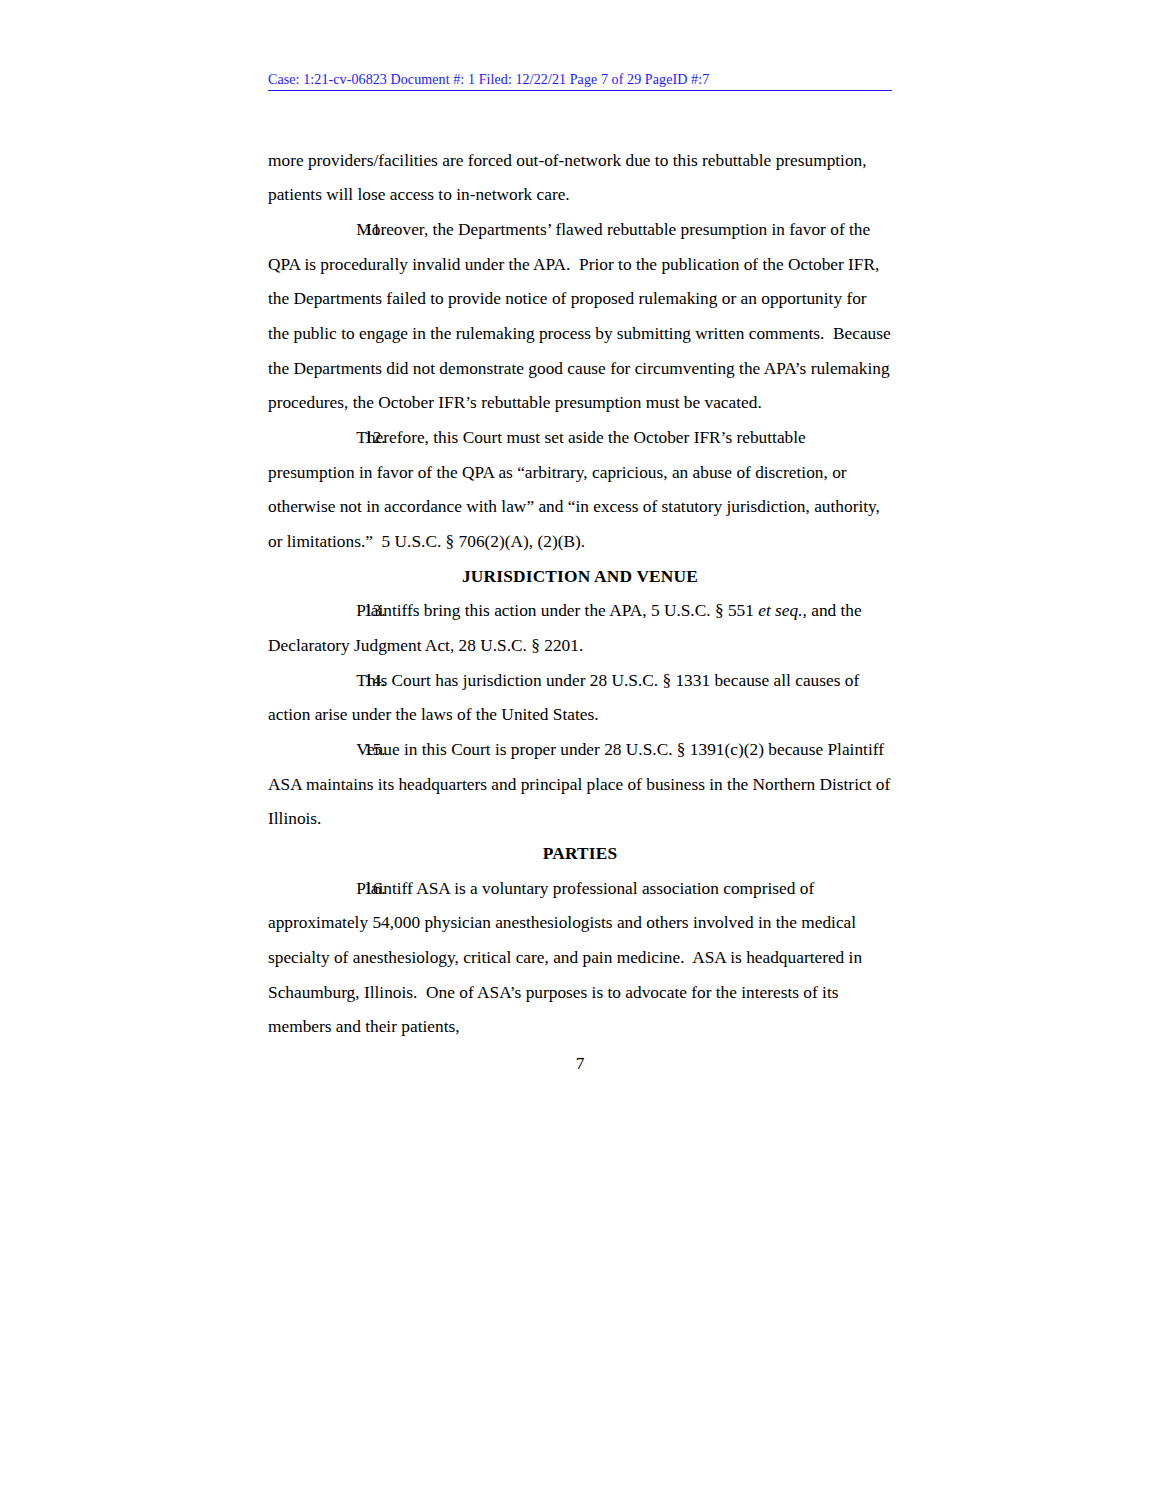Case: 1:21-cv-06823 Document #: 1 Filed: 12/22/21 Page 7 of 29 PageID #:7
more providers/facilities are forced out-of-network due to this rebuttable presumption, patients will lose access to in-network care.
11. Moreover, the Departments’ flawed rebuttable presumption in favor of the QPA is procedurally invalid under the APA. Prior to the publication of the October IFR, the Departments failed to provide notice of proposed rulemaking or an opportunity for the public to engage in the rulemaking process by submitting written comments. Because the Departments did not demonstrate good cause for circumventing the APA’s rulemaking procedures, the October IFR’s rebuttable presumption must be vacated.
12. Therefore, this Court must set aside the October IFR’s rebuttable presumption in favor of the QPA as “arbitrary, capricious, an abuse of discretion, or otherwise not in accordance with law” and “in excess of statutory jurisdiction, authority, or limitations.” 5 U.S.C. § 706(2)(A), (2)(B).
JURISDICTION AND VENUE
13. Plaintiffs bring this action under the APA, 5 U.S.C. § 551 et seq., and the Declaratory Judgment Act, 28 U.S.C. § 2201.
14. This Court has jurisdiction under 28 U.S.C. § 1331 because all causes of action arise under the laws of the United States.
15. Venue in this Court is proper under 28 U.S.C. § 1391(c)(2) because Plaintiff ASA maintains its headquarters and principal place of business in the Northern District of Illinois.
PARTIES
16. Plaintiff ASA is a voluntary professional association comprised of approximately 54,000 physician anesthesiologists and others involved in the medical specialty of anesthesiology, critical care, and pain medicine. ASA is headquartered in Schaumburg, Illinois. One of ASA’s purposes is to advocate for the interests of its members and their patients,
7